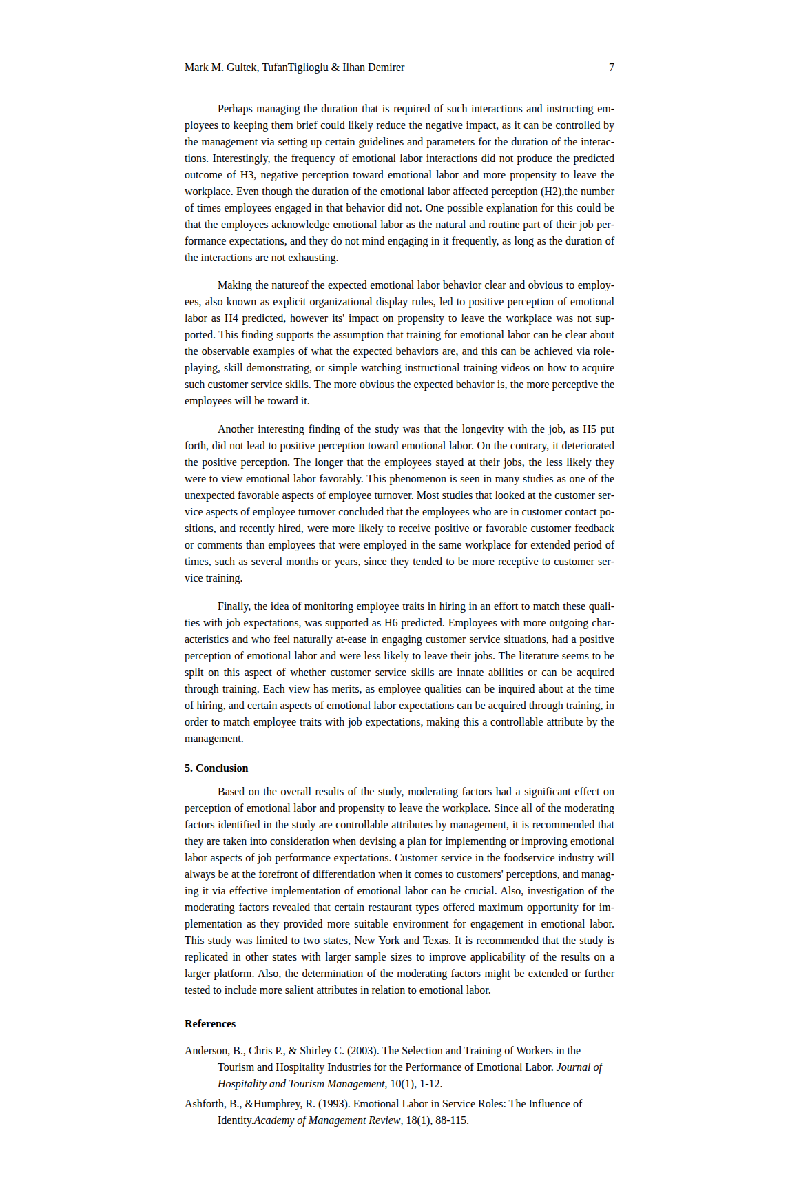Mark M. Gultek, TufanTiglioglu & Ilhan Demirer
7
Perhaps managing the duration that is required of such interactions and instructing employees to keeping them brief could likely reduce the negative impact, as it can be controlled by the management via setting up certain guidelines and parameters for the duration of the interactions. Interestingly, the frequency of emotional labor interactions did not produce the predicted outcome of H3, negative perception toward emotional labor and more propensity to leave the workplace. Even though the duration of the emotional labor affected perception (H2),the number of times employees engaged in that behavior did not. One possible explanation for this could be that the employees acknowledge emotional labor as the natural and routine part of their job performance expectations, and they do not mind engaging in it frequently, as long as the duration of the interactions are not exhausting.
Making the natureof the expected emotional labor behavior clear and obvious to employees, also known as explicit organizational display rules, led to positive perception of emotional labor as H4 predicted, however its' impact on propensity to leave the workplace was not supported. This finding supports the assumption that training for emotional labor can be clear about the observable examples of what the expected behaviors are, and this can be achieved via role-playing, skill demonstrating, or simple watching instructional training videos on how to acquire such customer service skills. The more obvious the expected behavior is, the more perceptive the employees will be toward it.
Another interesting finding of the study was that the longevity with the job, as H5 put forth, did not lead to positive perception toward emotional labor. On the contrary, it deteriorated the positive perception. The longer that the employees stayed at their jobs, the less likely they were to view emotional labor favorably. This phenomenon is seen in many studies as one of the unexpected favorable aspects of employee turnover. Most studies that looked at the customer service aspects of employee turnover concluded that the employees who are in customer contact positions, and recently hired, were more likely to receive positive or favorable customer feedback or comments than employees that were employed in the same workplace for extended period of times, such as several months or years, since they tended to be more receptive to customer service training.
Finally, the idea of monitoring employee traits in hiring in an effort to match these qualities with job expectations, was supported as H6 predicted. Employees with more outgoing characteristics and who feel naturally at-ease in engaging customer service situations, had a positive perception of emotional labor and were less likely to leave their jobs. The literature seems to be split on this aspect of whether customer service skills are innate abilities or can be acquired through training. Each view has merits, as employee qualities can be inquired about at the time of hiring, and certain aspects of emotional labor expectations can be acquired through training, in order to match employee traits with job expectations, making this a controllable attribute by the management.
5. Conclusion
Based on the overall results of the study, moderating factors had a significant effect on perception of emotional labor and propensity to leave the workplace. Since all of the moderating factors identified in the study are controllable attributes by management, it is recommended that they are taken into consideration when devising a plan for implementing or improving emotional labor aspects of job performance expectations. Customer service in the foodservice industry will always be at the forefront of differentiation when it comes to customers' perceptions, and managing it via effective implementation of emotional labor can be crucial. Also, investigation of the moderating factors revealed that certain restaurant types offered maximum opportunity for implementation as they provided more suitable environment for engagement in emotional labor. This study was limited to two states, New York and Texas. It is recommended that the study is replicated in other states with larger sample sizes to improve applicability of the results on a larger platform. Also, the determination of the moderating factors might be extended or further tested to include more salient attributes in relation to emotional labor.
References
Anderson, B., Chris P., & Shirley C. (2003). The Selection and Training of Workers in the Tourism and Hospitality Industries for the Performance of Emotional Labor. Journal of Hospitality and Tourism Management, 10(1), 1-12.
Ashforth, B., &Humphrey, R. (1993). Emotional Labor in Service Roles: The Influence of Identity.Academy of Management Review, 18(1), 88-115.